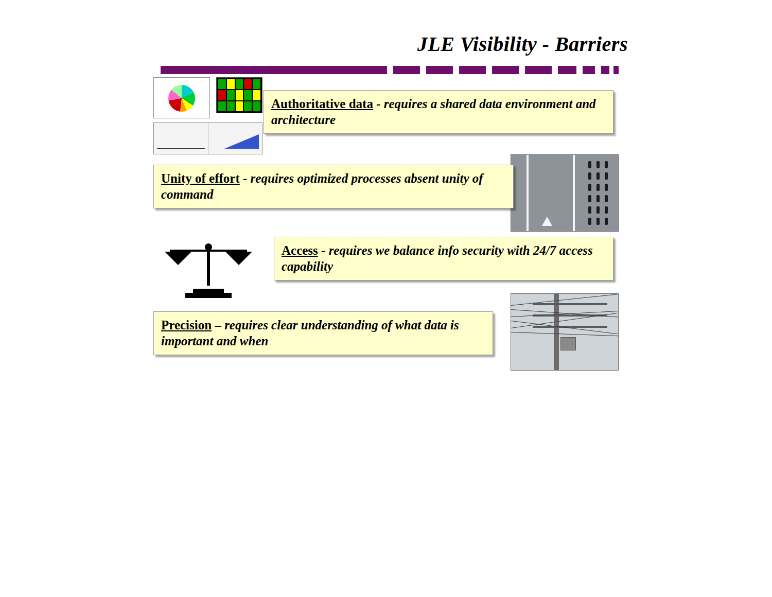JLE Visibility - Barriers
Authoritative data - requires a shared data environment and architecture
Unity of effort - requires optimized processes absent unity of command
Access - requires we balance info security with 24/7 access capability
Precision – requires clear understanding of what data is important and when